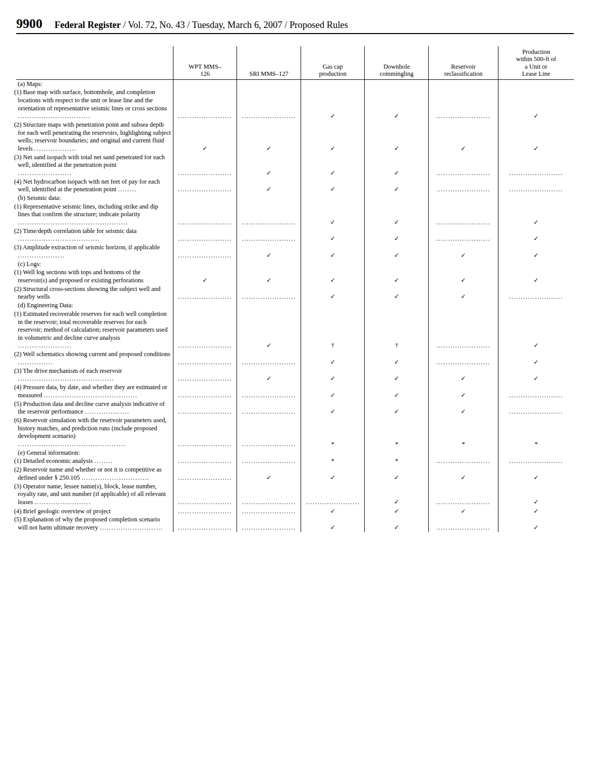9900
Federal Register / Vol. 72, No. 43 / Tuesday, March 6, 2007 / Proposed Rules
| | WPT MMS– 126 | SRI MMS–127 | Gas cap production | Downhole commingling | Reservoir reclassification | Production within 500-ft of a Unit or Lease Line |
| --- | --- | --- | --- | --- | --- | --- |
| (a) Maps: | | | | | | |
| (1) Base map with surface, bottomhole, and completion locations with respect to the unit or lease line and the orientation of representative seismic lines or cross sections ............................... | ....................... | ....................... | ✓ | ✓ | ....................... | ✓ |
| (2) Structure maps with penetration point and subsea depth for each well penetrating the reservoirs, highlighting subject wells; reservoir boundaries; and original and current fluid levels .................. | ✓ | ✓ | ✓ | ✓ | ✓ | ✓ |
| (3) Net sand isopach with total net sand penetrated for each well, identified at the penetration point ....................... | ....................... | ✓ | ✓ | ✓ | ....................... | ....................... |
| (4) Net hydrocarbon isopach with net feet of pay for each well, identified at the penetration point ........ | ....................... | ✓ | ✓ | ✓ | ....................... | ....................... |
| (b) Seismic data: | | | | | | |
| (1) Representative seismic lines, including strike and dip lines that confirm the structure; indicate polarity ............................................... | ....................... | ....................... | ✓ | ✓ | ....................... | ✓ |
| (2) Time/depth correlation table for seismic data ................................... | ....................... | ....................... | ✓ | ✓ | ....................... | ✓ |
| (3) Amplitude extraction of seismic horizon, if applicable .................... | ....................... | ✓ | ✓ | ✓ | ✓ | ✓ |
| (c) Logs: | | | | | | |
| (1) Well log sections with tops and bottoms of the reservoir(s) and proposed or existing perforations | ✓ | ✓ | ✓ | ✓ | ✓ | ✓ |
| (2) Structural cross-sections showing the subject well and nearby wells | ....................... | ....................... | ✓ | ✓ | ✓ | ....................... |
| (d) Engineering Data: | | | | | | |
| (1) Estimated recoverable reserves for each well completion in the reservoir; total recoverable reserves for each reservoir; method of calculation; reservoir parameters used in volumetric and decline curve analysis ....................... | ....................... | ✓ | † | † | ....................... | ✓ |
| (2) Well schematics showing current and proposed conditions ............... | ....................... | ....................... | ✓ | ✓ | ....................... | ✓ |
| (3) The drive mechanism of each reservoir ......................................... | ....................... | ✓ | ✓ | ✓ | ✓ | ✓ |
| (4) Pressure data, by date, and whether they are estimated or measured ........................................ | ....................... | ....................... | ✓ | ✓ | ✓ | ....................... |
| (5) Production data and decline curve analysis indicative of the reservoir performance ................... | ....................... | ....................... | ✓ | ✓ | ✓ | ....................... |
| (6) Reservoir simulation with the reservoir parameters used, history matches, and prediction runs (include proposed development scenario) .............................................. | ....................... | ....................... | * | * | * | * |
| (e) General information: | | | | | | |
| (1) Detailed economic analysis ........ | ....................... | ....................... | * | * | ....................... | ....................... |
| (2) Reservoir name and whether or not it is competitive as defined under § 250.105 ............................. | ....................... | ✓ | ✓ | ✓ | ✓ | ✓ |
| (3) Operator name, lessee name(s), block, lease number, royalty rate, and unit number (if applicable) of all relevant leases ........................ | ....................... | ....................... | ....................... | ✓ | ....................... | ✓ |
| (4) Brief geologic overview of project | ....................... | ....................... | ✓ | ✓ | ✓ | ✓ |
| (5) Explanation of why the proposed completion scenario will not harm ultimate recovery ........................... | ....................... | ....................... | ✓ | ✓ | ....................... | ✓ |